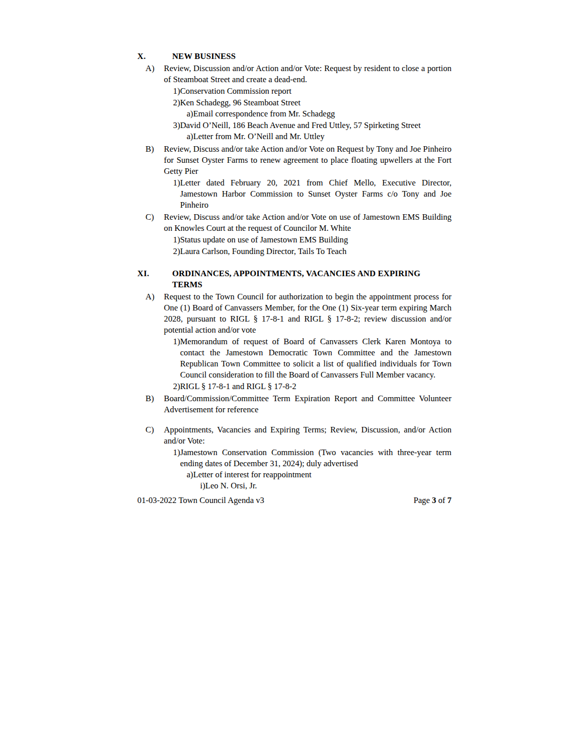X.
NEW BUSINESS
A)
Review, Discussion and/or Action and/or Vote: Request by resident to close a portion of Steamboat Street and create a dead-end.
1)
Conservation Commission report
2)
Ken Schadegg, 96 Steamboat Street
a)
Email correspondence from Mr. Schadegg
3)
David O’Neill, 186 Beach Avenue and Fred Uttley, 57 Spirketing Street
a)
Letter from Mr. O’Neill and Mr. Uttley
B)
Review, Discuss and/or take Action and/or Vote on Request by Tony and Joe Pinheiro for Sunset Oyster Farms to renew agreement to place floating upwellers at the Fort Getty Pier
1)
Letter dated February 20, 2021 from Chief Mello, Executive Director, Jamestown Harbor Commission to Sunset Oyster Farms c/o Tony and Joe Pinheiro
C)
Review, Discuss and/or take Action and/or Vote on use of Jamestown EMS Building on Knowles Court at the request of Councilor M. White
1)
Status update on use of Jamestown EMS Building
2)
Laura Carlson, Founding Director, Tails To Teach
XI.
ORDINANCES, APPOINTMENTS, VACANCIES AND EXPIRING TERMS
A)
Request to the Town Council for authorization to begin the appointment process for One (1) Board of Canvassers Member, for the One (1) Six-year term expiring March 2028, pursuant to RIGL § 17-8-1 and RIGL § 17-8-2; review discussion and/or potential action and/or vote
1)
Memorandum of request of Board of Canvassers Clerk Karen Montoya to contact the Jamestown Democratic Town Committee and the Jamestown Republican Town Committee to solicit a list of qualified individuals for Town Council consideration to fill the Board of Canvassers Full Member vacancy.
2)
RIGL § 17-8-1 and RIGL § 17-8-2
B)
Board/Commission/Committee Term Expiration Report and Committee Volunteer Advertisement for reference
C)
Appointments, Vacancies and Expiring Terms; Review, Discussion, and/or Action and/or Vote:
1)
Jamestown Conservation Commission (Two vacancies with three-year term ending dates of December 31, 2024); duly advertised
a)
Letter of interest for reappointment
i)
Leo N. Orsi, Jr.
01-03-2022 Town Council Agenda v3
Page 3 of 7